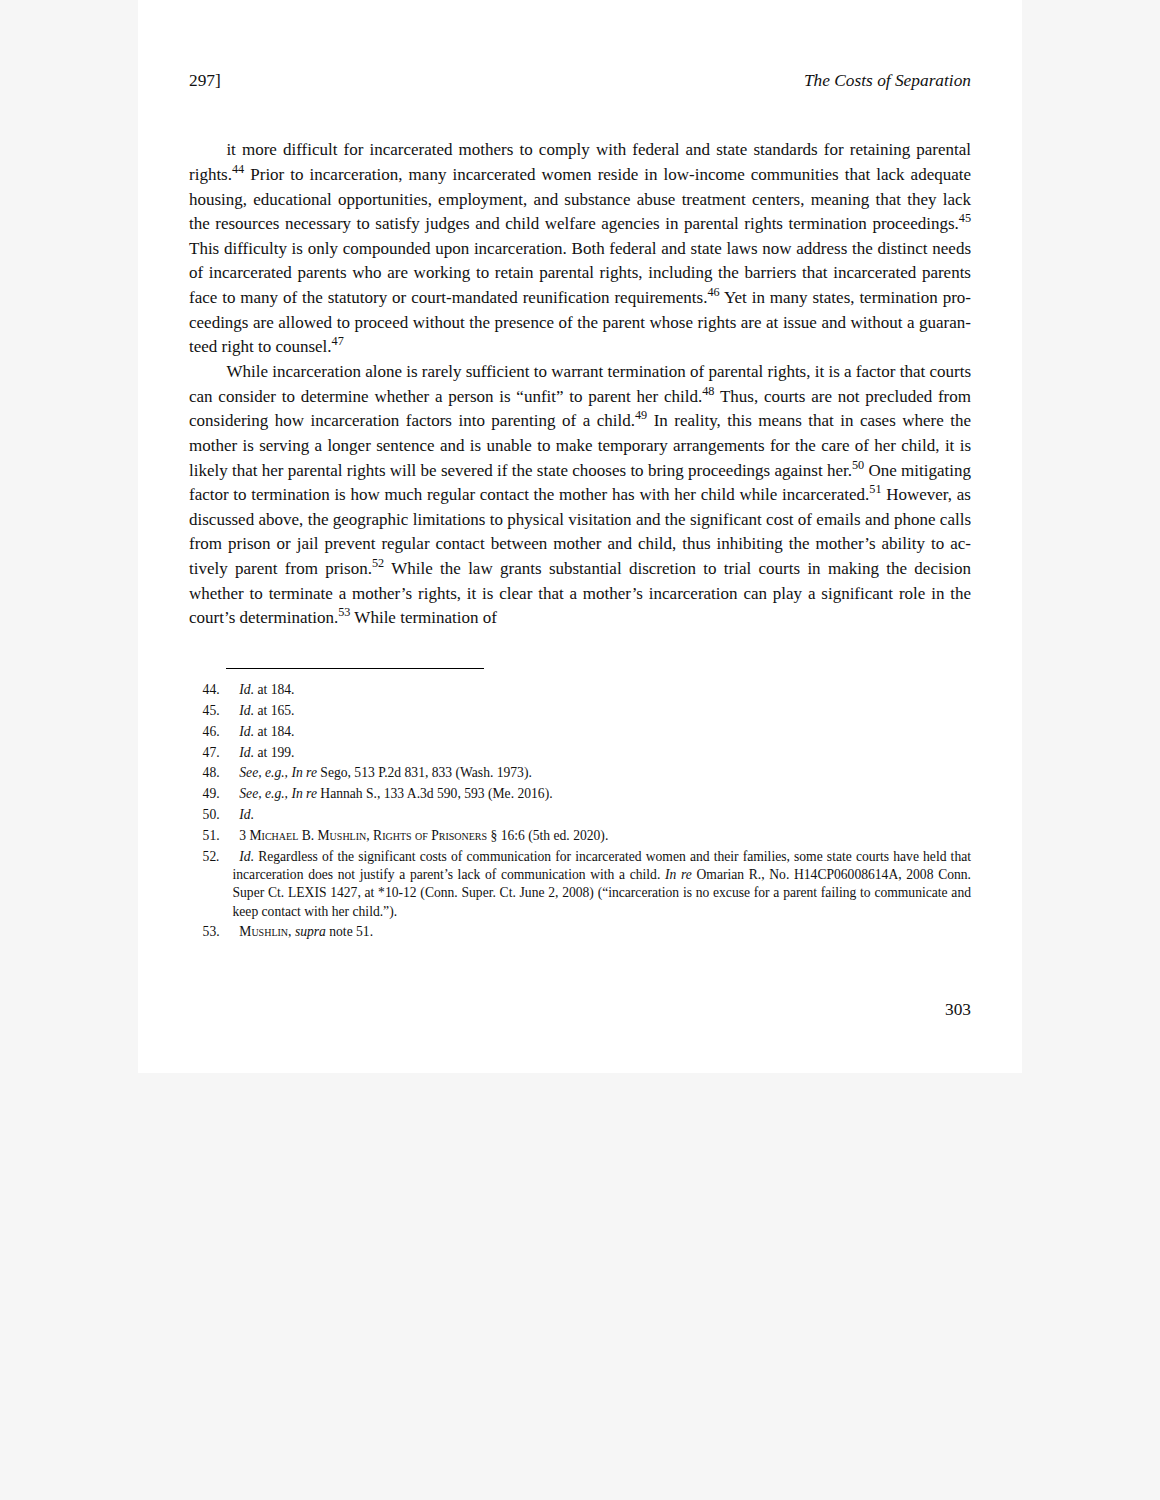297] The Costs of Separation
it more difficult for incarcerated mothers to comply with federal and state standards for retaining parental rights.44 Prior to incarceration, many incarcerated women reside in low-income communities that lack adequate housing, educational opportunities, employment, and substance abuse treatment centers, meaning that they lack the resources necessary to satisfy judges and child welfare agencies in parental rights termination proceedings.45 This difficulty is only compounded upon incarceration. Both federal and state laws now address the distinct needs of incarcerated parents who are working to retain parental rights, including the barriers that incarcerated parents face to many of the statutory or court-mandated reunification requirements.46 Yet in many states, termination proceedings are allowed to proceed without the presence of the parent whose rights are at issue and without a guaranteed right to counsel.47
While incarceration alone is rarely sufficient to warrant termination of parental rights, it is a factor that courts can consider to determine whether a person is “unfit” to parent her child.48 Thus, courts are not precluded from considering how incarceration factors into parenting of a child.49 In reality, this means that in cases where the mother is serving a longer sentence and is unable to make temporary arrangements for the care of her child, it is likely that her parental rights will be severed if the state chooses to bring proceedings against her.50 One mitigating factor to termination is how much regular contact the mother has with her child while incarcerated.51 However, as discussed above, the geographic limitations to physical visitation and the significant cost of emails and phone calls from prison or jail prevent regular contact between mother and child, thus inhibiting the mother’s ability to actively parent from prison.52 While the law grants substantial discretion to trial courts in making the decision whether to terminate a mother’s rights, it is clear that a mother’s incarceration can play a significant role in the court’s determination.53 While termination of
44. Id. at 184.
45. Id. at 165.
46. Id. at 184.
47. Id. at 199.
48. See, e.g., In re Sego, 513 P.2d 831, 833 (Wash. 1973).
49. See, e.g., In re Hannah S., 133 A.3d 590, 593 (Me. 2016).
50. Id.
51. 3 Michael B. Mushlin, Rights of Prisoners § 16:6 (5th ed. 2020).
52. Id. Regardless of the significant costs of communication for incarcerated women and their families, some state courts have held that incarceration does not justify a parent’s lack of communication with a child. In re Omarian R., No. H14CP06008614A, 2008 Conn. Super Ct. LEXIS 1427, at *10-12 (Conn. Super. Ct. June 2, 2008) (“incarceration is no excuse for a parent failing to communicate and keep contact with her child.”).
53. Mushlin, supra note 51.
303